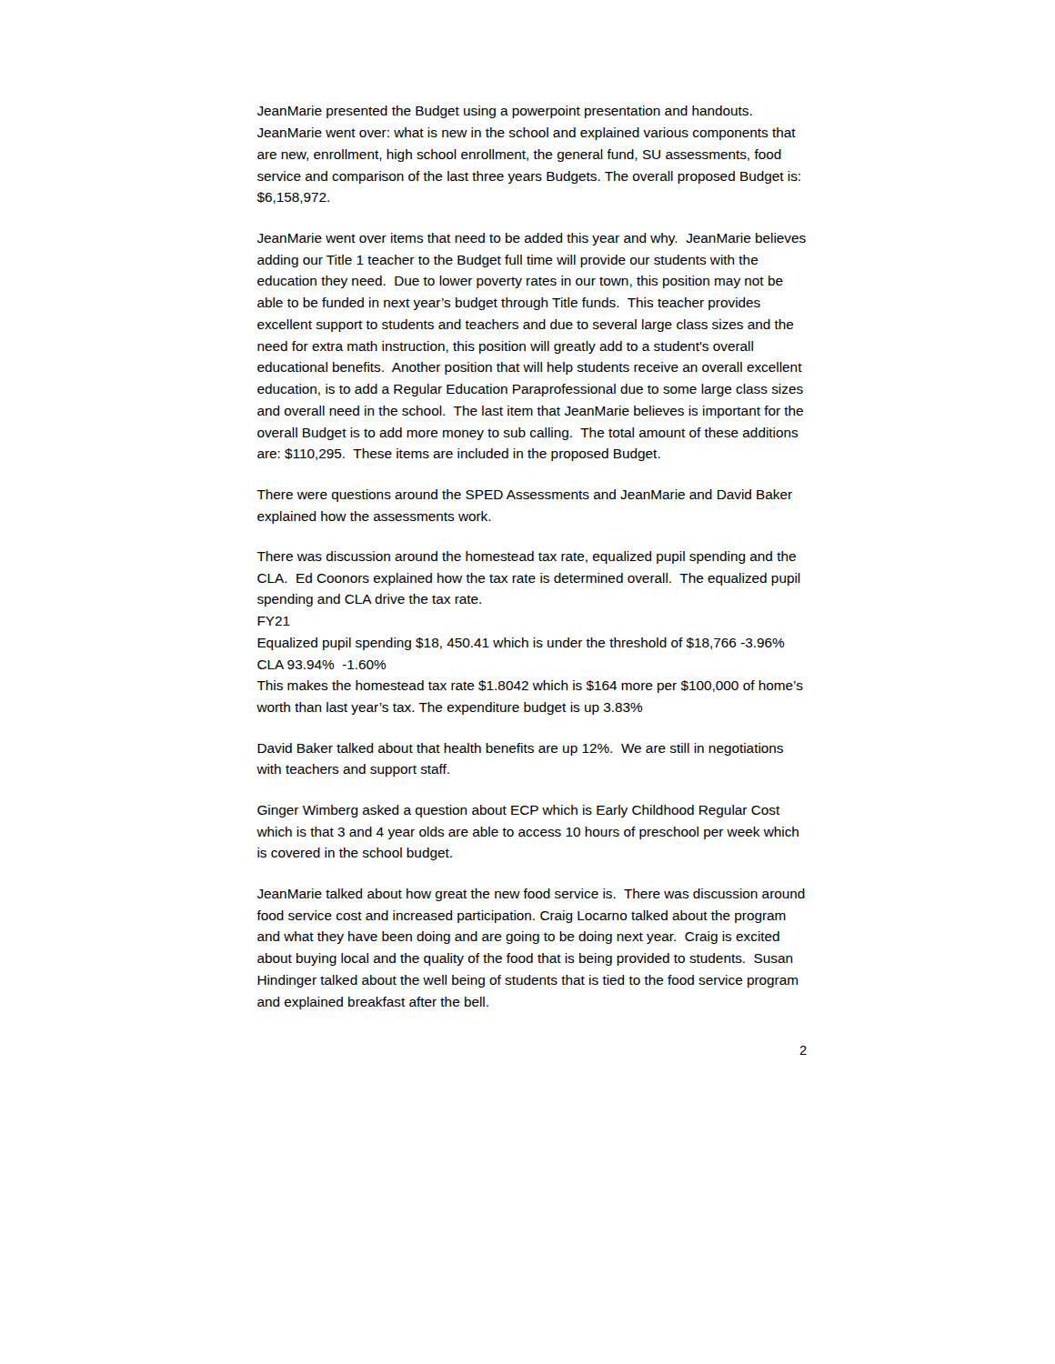JeanMarie presented the Budget using a powerpoint presentation and handouts. JeanMarie went over: what is new in the school and explained various components that are new, enrollment, high school enrollment, the general fund, SU assessments, food service and comparison of the last three years Budgets. The overall proposed Budget is: $6,158,972.
JeanMarie went over items that need to be added this year and why. JeanMarie believes adding our Title 1 teacher to the Budget full time will provide our students with the education they need. Due to lower poverty rates in our town, this position may not be able to be funded in next year’s budget through Title funds. This teacher provides excellent support to students and teachers and due to several large class sizes and the need for extra math instruction, this position will greatly add to a student's overall educational benefits. Another position that will help students receive an overall excellent education, is to add a Regular Education Paraprofessional due to some large class sizes and overall need in the school. The last item that JeanMarie believes is important for the overall Budget is to add more money to sub calling. The total amount of these additions are: $110,295. These items are included in the proposed Budget.
There were questions around the SPED Assessments and JeanMarie and David Baker explained how the assessments work.
There was discussion around the homestead tax rate, equalized pupil spending and the CLA. Ed Coonors explained how the tax rate is determined overall. The equalized pupil spending and CLA drive the tax rate.
FY21
Equalized pupil spending $18, 450.41 which is under the threshold of $18,766 -3.96%
CLA 93.94% -1.60%
This makes the homestead tax rate $1.8042 which is $164 more per $100,000 of home’s worth than last year’s tax. The expenditure budget is up 3.83%
David Baker talked about that health benefits are up 12%. We are still in negotiations with teachers and support staff.
Ginger Wimberg asked a question about ECP which is Early Childhood Regular Cost which is that 3 and 4 year olds are able to access 10 hours of preschool per week which is covered in the school budget.
JeanMarie talked about how great the new food service is. There was discussion around food service cost and increased participation. Craig Locarno talked about the program and what they have been doing and are going to be doing next year. Craig is excited about buying local and the quality of the food that is being provided to students. Susan Hindinger talked about the well being of students that is tied to the food service program and explained breakfast after the bell.
2